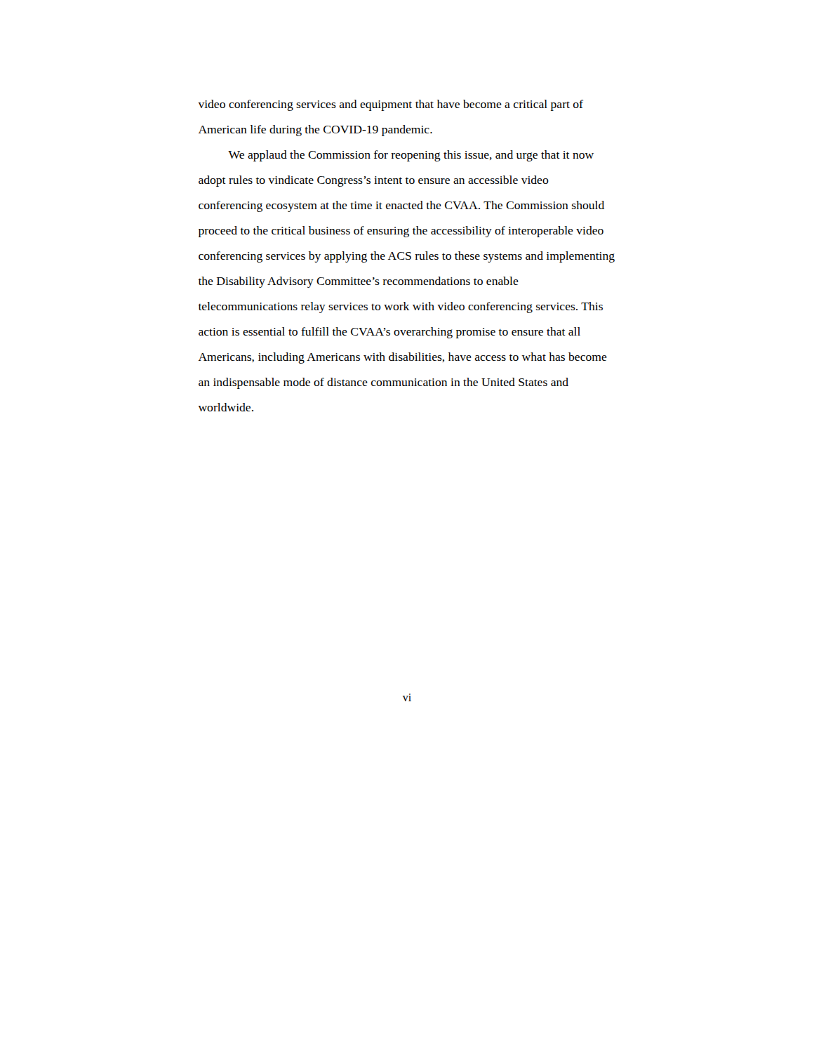video conferencing services and equipment that have become a critical part of American life during the COVID-19 pandemic.
We applaud the Commission for reopening this issue, and urge that it now adopt rules to vindicate Congress’s intent to ensure an accessible video conferencing ecosystem at the time it enacted the CVAA. The Commission should proceed to the critical business of ensuring the accessibility of interoperable video conferencing services by applying the ACS rules to these systems and implementing the Disability Advisory Committee’s recommendations to enable telecommunications relay services to work with video conferencing services. This action is essential to fulfill the CVAA’s overarching promise to ensure that all Americans, including Americans with disabilities, have access to what has become an indispensable mode of distance communication in the United States and worldwide.
vi